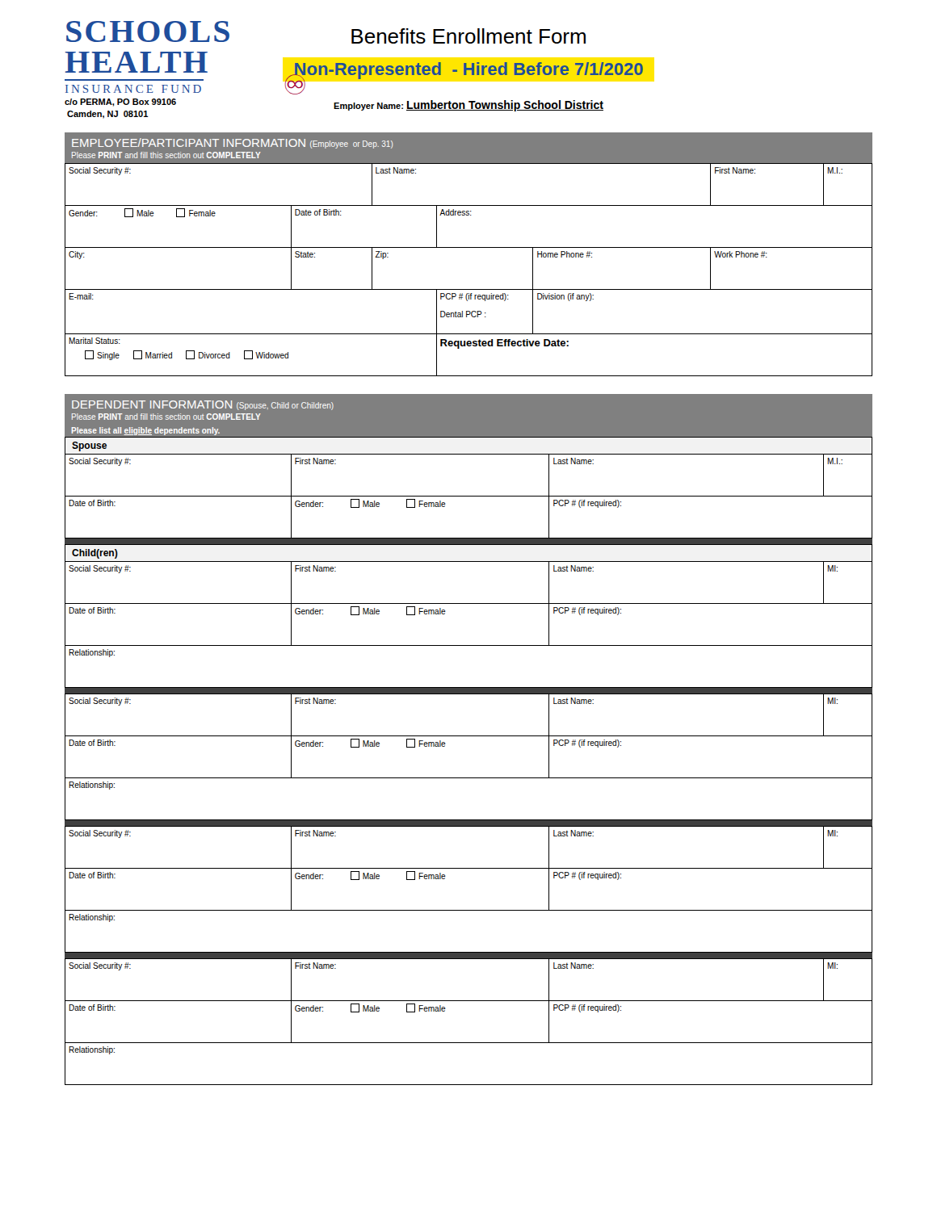SCHOOLS
HEALTH
INSURANCE FUND
♾
Benefits Enrollment Form
Non-Represented - Hired Before 7/1/2020
c/o PERMA, PO Box 99106
Camden, NJ 08101
Employer Name: Lumberton Township School District
EMPLOYEE/PARTICIPANT INFORMATION (Employee or Dep. 31) Please PRINT and fill this section out COMPLETELY
| Social Security #: | Last Name: | First Name: | M.I.: |
| Gender: Male Female | Date of Birth: | Address: |
| City: | State: | Zip: | Home Phone #: | Work Phone #: |
| E-mail: | PCP # (if required): Dental PCP : | Division (if any): |
| Marital Status: Single Married Divorced Widowed | Requested Effective Date: |
DEPENDENT INFORMATION (Spouse, Child or Children) Please PRINT and fill this section out COMPLETELY
Please list all eligible dependents only.
Spouse
| Social Security #: | First Name: | Last Name: | M.I.: |
| Date of Birth: | Gender: Male Female | PCP # (if required): |
Child(ren)
| Social Security #: | First Name: | Last Name: | MI: |
| Date of Birth: | Gender: Male Female | PCP # (if required): |
| Relationship: |
| Social Security #: | First Name: | Last Name: | MI: |
| Date of Birth: | Gender: Male Female | PCP # (if required): |
| Relationship: |
| Social Security #: | First Name: | Last Name: | MI: |
| Date of Birth: | Gender: Male Female | PCP # (if required): |
| Relationship: |
| Social Security #: | First Name: | Last Name: | MI: |
| Date of Birth: | Gender: Male Female | PCP # (if required): |
| Relationship: |